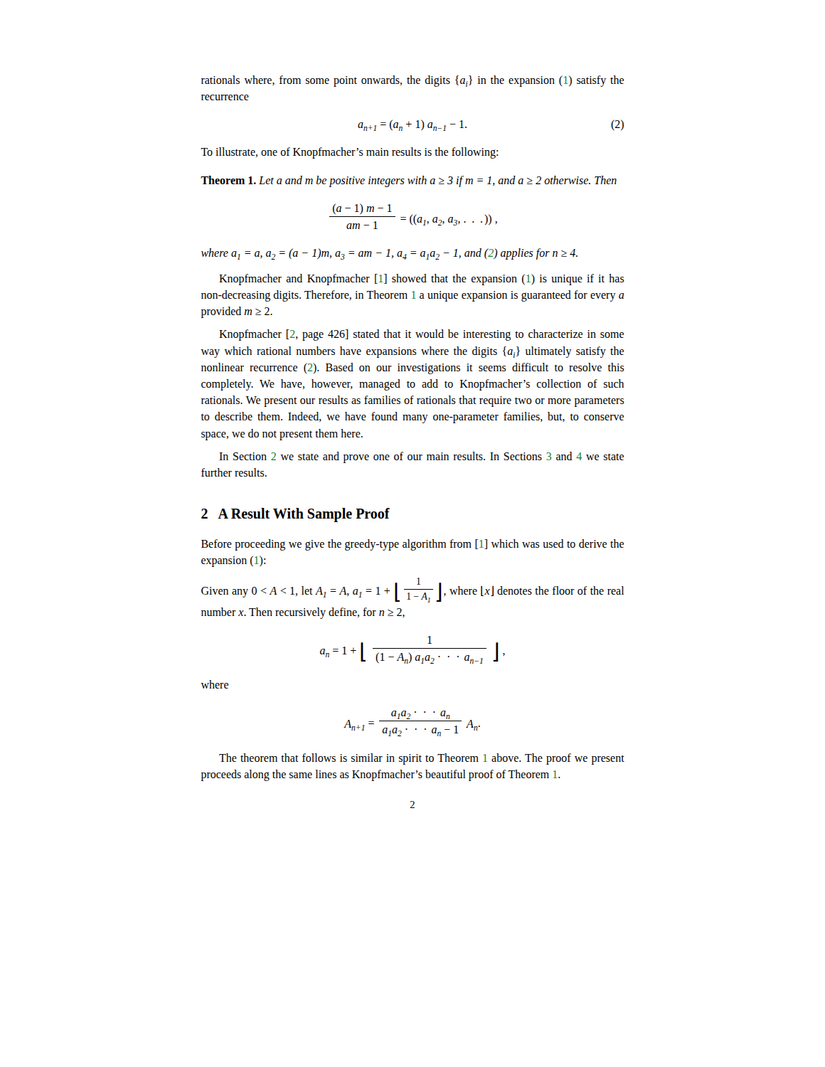rationals where, from some point onwards, the digits {ai} in the expansion (1) satisfy the recurrence
an+1 = (an + 1) an−1 − 1. (2)
To illustrate, one of Knopfmacher’s main results is the following:
Theorem 1. Let a and m be positive integers with a ≥ 3 if m = 1, and a ≥ 2 otherwise. Then
(a − 1) m − 1 am − 1 = ((a1, a2, a3, . . .)) ,
where a1 = a, a2 = (a − 1)m, a3 = am − 1, a4 = a1a2 − 1, and (2) applies for n ≥ 4.
Knopfmacher and Knopfmacher [1] showed that the expansion (1) is unique if it has non-decreasing digits. Therefore, in Theorem 1 a unique expansion is guaranteed for every a provided m ≥ 2.
Knopfmacher [2, page 426] stated that it would be interesting to characterize in some way which rational numbers have expansions where the digits {ai} ultimately satisfy the nonlinear recurrence (2). Based on our investigations it seems difficult to resolve this completely. We have, however, managed to add to Knopfmacher’s collection of such rationals. We present our results as families of rationals that require two or more parameters to describe them. Indeed, we have found many one-parameter families, but, to conserve space, we do not present them here.
In Section 2 we state and prove one of our main results. In Sections 3 and 4 we state further results.
2 A Result With Sample Proof
Before proceeding we give the greedy-type algorithm from [1] which was used to derive the expansion (1):
Given any 0 < A < 1, let A1 = A, a1 = 1 + ⌊11 − A1⌋, where ⌊x⌋ denotes the floor of the real number x. Then recursively define, for n ≥ 2,
an = 1 + ⌊ 1 (1 − An) a1a2 · · · an−1 ⌋ ,
where
An+1 = a1a2 · · · an a1a2 · · · an − 1 An.
The theorem that follows is similar in spirit to Theorem 1 above. The proof we present proceeds along the same lines as Knopfmacher’s beautiful proof of Theorem 1.
2